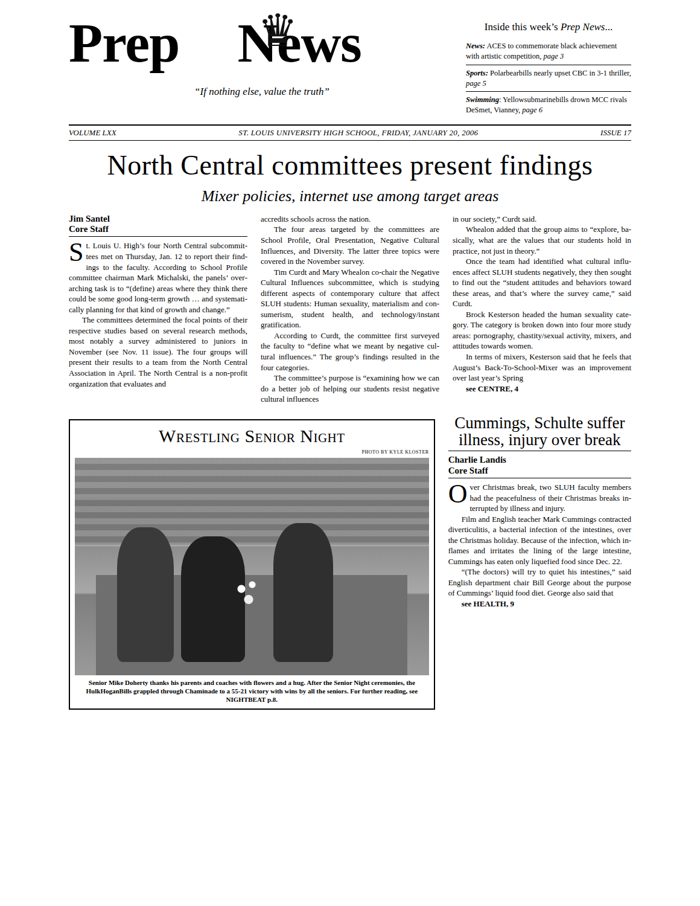Prep News
♛
“If nothing else, value the truth”
Inside this week’s Prep News...
News: ACES to commemorate black achievement with artistic competition, page 3
Sports: Polarbearbills nearly upset CBC in 3-1 thriller, page 5
Swimming: Yellowsubmarinebills drown MCC rivals DeSmet, Vianney, page 6
VOLUME LXX
ST. LOUIS UNIVERSITY HIGH SCHOOL, FRIDAY, JANUARY 20, 2006
ISSUE 17
North Central committees present findings
Mixer policies, internet use among target areas
Jim Santel
Core Staff
St. Louis U. High’s four North Central subcommittees met on Thursday, Jan. 12 to report their findings to the faculty. According to School Profile committee chairman Mark Michalski, the panels’ overarching task is to “(define) areas where they think there could be some good long-term growth … and systematically planning for that kind of growth and change.”
The committees determined the focal points of their respective studies based on several research methods, most notably a survey administered to juniors in November (see Nov. 11 issue). The four groups will present their results to a team from the North Central Association in April. The North Central is a non-profit organization that evaluates and
accredits schools across the nation.
The four areas targeted by the committees are School Profile, Oral Presentation, Negative Cultural Influences, and Diversity. The latter three topics were covered in the November survey.
Tim Curdt and Mary Whealon co-chair the Negative Cultural Influences subcommittee, which is studying different aspects of contemporary culture that affect SLUH students: Human sexuality, materialism and consumerism, student health, and technology/instant gratification.
According to Curdt, the committee first surveyed the faculty to “define what we meant by negative cultural influences.” The group’s findings resulted in the four categories.
The committee’s purpose is “examining how we can do a better job of helping our students resist negative cultural influences
in our society,” Curdt said.
Whealon added that the group aims to “explore, basically, what are the values that our students hold in practice, not just in theory.”
Once the team had identified what cultural influences affect SLUH students negatively, they then sought to find out the “student attitudes and behaviors toward these areas, and that’s where the survey came,” said Curdt.
Brock Kesterson headed the human sexuality category. The category is broken down into four more study areas: pornography, chastity/sexual activity, mixers, and attitudes towards women.
In terms of mixers, Kesterson said that he feels that August’s Back-To-School-Mixer was an improvement over last year’s Spring
see CENTRE, 4
Wrestling Senior Night
PHOTO BY KYLE KLOSTER
Senior Mike Doherty thanks his parents and coaches with flowers and a hug. After the Senior Night ceremonies, the HulkHoganBills grappled through Chaminade to a 55-21 victory with wins by all the seniors. For further reading, see NIGHTBEAT p.8.
Cummings, Schulte suffer illness, injury over break
Charlie Landis
Core Staff
Over Christmas break, two SLUH faculty members had the peacefulness of their Christmas breaks interrupted by illness and injury.
Film and English teacher Mark Cummings contracted diverticulitis, a bacterial infection of the intestines, over the Christmas holiday. Because of the infection, which inflames and irritates the lining of the large intestine, Cummings has eaten only liquefied food since Dec. 22.
“(The doctors) will try to quiet his intestines,” said English department chair Bill George about the purpose of Cummings’ liquid food diet. George also said that
see HEALTH, 9